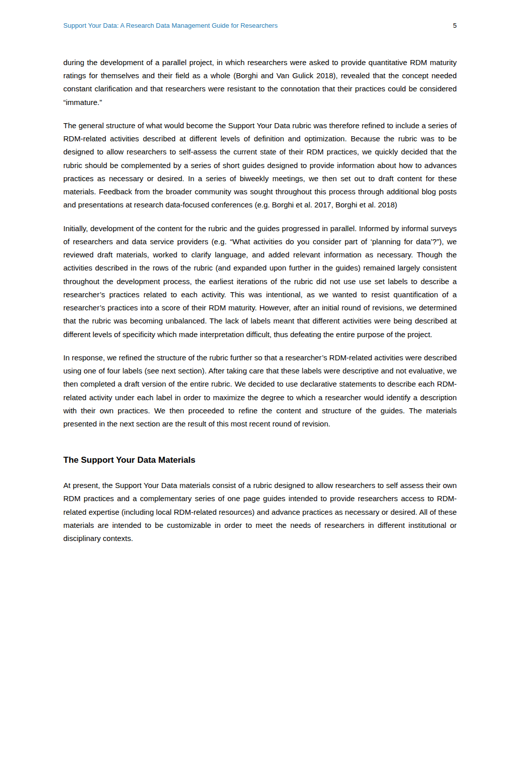Support Your Data: A Research Data Management Guide for Researchers 5
during the development of a parallel project, in which researchers were asked to provide quantitative RDM maturity ratings for themselves and their field as a whole (Borghi and Van Gulick 2018), revealed that the concept needed constant clarification and that researchers were resistant to the connotation that their practices could be considered “immature.”
The general structure of what would become the Support Your Data rubric was therefore refined to include a series of RDM-related activities described at different levels of definition and optimization. Because the rubric was to be designed to allow researchers to self-assess the current state of their RDM practices, we quickly decided that the rubric should be complemented by a series of short guides designed to provide information about how to advances practices as necessary or desired. In a series of biweekly meetings, we then set out to draft content for these materials. Feedback from the broader community was sought throughout this process through additional blog posts and presentations at research data-focused conferences (e.g. Borghi et al. 2017, Borghi et al. 2018)
Initially, development of the content for the rubric and the guides progressed in parallel. Informed by informal surveys of researchers and data service providers (e.g. “What activities do you consider part of ‘planning for data’?”), we reviewed draft materials, worked to clarify language, and added relevant information as necessary. Though the activities described in the rows of the rubric (and expanded upon further in the guides) remained largely consistent throughout the development process, the earliest iterations of the rubric did not use use set labels to describe a researcher’s practices related to each activity. This was intentional, as we wanted to resist quantification of a researcher’s practices into a score of their RDM maturity. However, after an initial round of revisions, we determined that the rubric was becoming unbalanced. The lack of labels meant that different activities were being described at different levels of specificity which made interpretation difficult, thus defeating the entire purpose of the project.
In response, we refined the structure of the rubric further so that a researcher’s RDM-related activities were described using one of four labels (see next section). After taking care that these labels were descriptive and not evaluative, we then completed a draft version of the entire rubric. We decided to use declarative statements to describe each RDM-related activity under each label in order to maximize the degree to which a researcher would identify a description with their own practices. We then proceeded to refine the content and structure of the guides. The materials presented in the next section are the result of this most recent round of revision.
The Support Your Data Materials
At present, the Support Your Data materials consist of a rubric designed to allow researchers to self assess their own RDM practices and a complementary series of one page guides intended to provide researchers access to RDM-related expertise (including local RDM-related resources) and advance practices as necessary or desired. All of these materials are intended to be customizable in order to meet the needs of researchers in different institutional or disciplinary contexts.